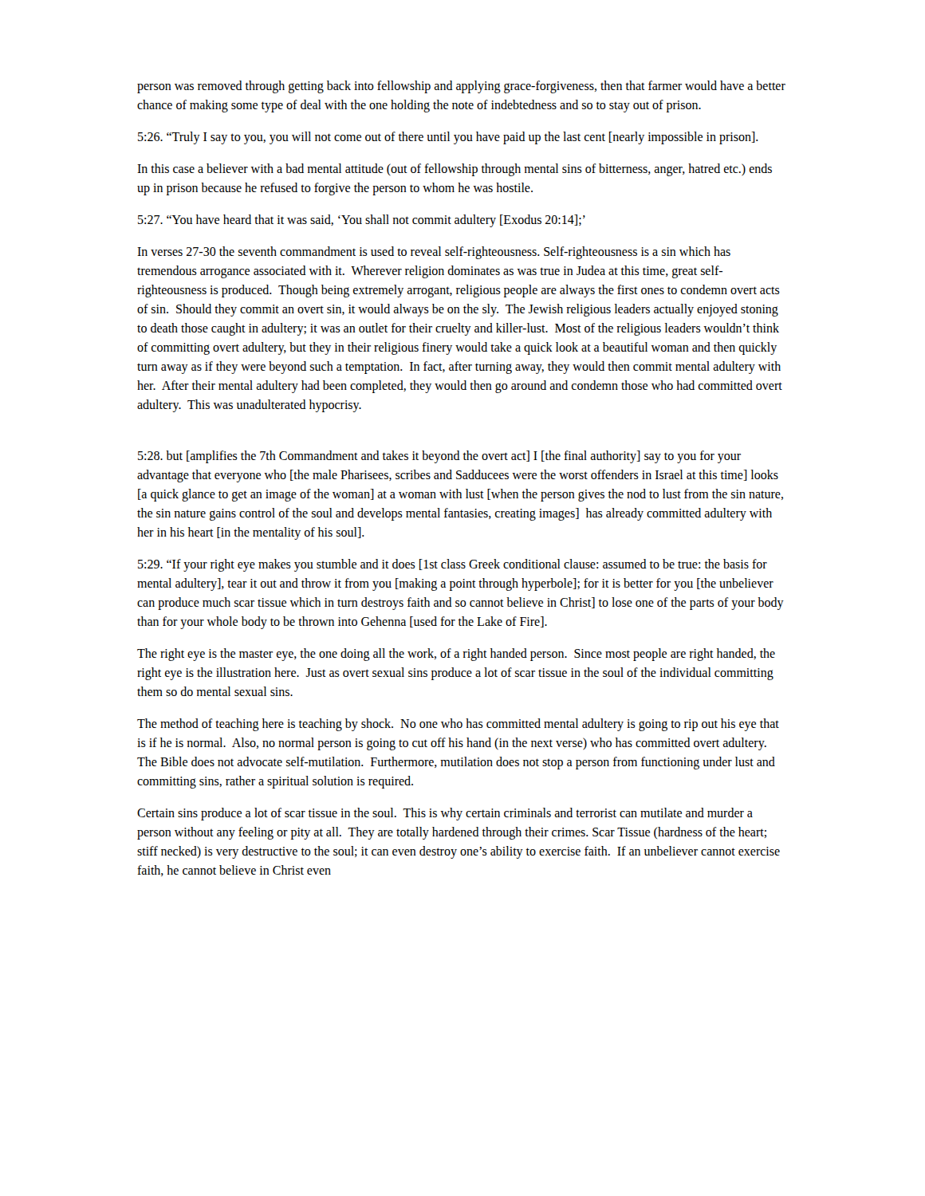person was removed through getting back into fellowship and applying grace-forgiveness, then that farmer would have a better chance of making some type of deal with the one holding the note of indebtedness and so to stay out of prison.
5:26. “Truly I say to you, you will not come out of there until you have paid up the last cent [nearly impossible in prison].
In this case a believer with a bad mental attitude (out of fellowship through mental sins of bitterness, anger, hatred etc.) ends up in prison because he refused to forgive the person to whom he was hostile.
5:27. “You have heard that it was said, ‘You shall not commit adultery [Exodus 20:14];’
In verses 27-30 the seventh commandment is used to reveal self-righteousness. Self-righteousness is a sin which has tremendous arrogance associated with it. Wherever religion dominates as was true in Judea at this time, great self-righteousness is produced. Though being extremely arrogant, religious people are always the first ones to condemn overt acts of sin. Should they commit an overt sin, it would always be on the sly. The Jewish religious leaders actually enjoyed stoning to death those caught in adultery; it was an outlet for their cruelty and killer-lust. Most of the religious leaders wouldn’t think of committing overt adultery, but they in their religious finery would take a quick look at a beautiful woman and then quickly turn away as if they were beyond such a temptation. In fact, after turning away, they would then commit mental adultery with her. After their mental adultery had been completed, they would then go around and condemn those who had committed overt adultery. This was unadulterated hypocrisy.
5:28. but [amplifies the 7th Commandment and takes it beyond the overt act] I [the final authority] say to you for your advantage that everyone who [the male Pharisees, scribes and Sadducees were the worst offenders in Israel at this time] looks [a quick glance to get an image of the woman] at a woman with lust [when the person gives the nod to lust from the sin nature, the sin nature gains control of the soul and develops mental fantasies, creating images] has already committed adultery with her in his heart [in the mentality of his soul].
5:29. “If your right eye makes you stumble and it does [1st class Greek conditional clause: assumed to be true: the basis for mental adultery], tear it out and throw it from you [making a point through hyperbole]; for it is better for you [the unbeliever can produce much scar tissue which in turn destroys faith and so cannot believe in Christ] to lose one of the parts of your body than for your whole body to be thrown into Gehenna [used for the Lake of Fire].
The right eye is the master eye, the one doing all the work, of a right handed person. Since most people are right handed, the right eye is the illustration here. Just as overt sexual sins produce a lot of scar tissue in the soul of the individual committing them so do mental sexual sins.
The method of teaching here is teaching by shock. No one who has committed mental adultery is going to rip out his eye that is if he is normal. Also, no normal person is going to cut off his hand (in the next verse) who has committed overt adultery. The Bible does not advocate self-mutilation. Furthermore, mutilation does not stop a person from functioning under lust and committing sins, rather a spiritual solution is required.
Certain sins produce a lot of scar tissue in the soul. This is why certain criminals and terrorist can mutilate and murder a person without any feeling or pity at all. They are totally hardened through their crimes. Scar Tissue (hardness of the heart; stiff necked) is very destructive to the soul; it can even destroy one’s ability to exercise faith. If an unbeliever cannot exercise faith, he cannot believe in Christ even